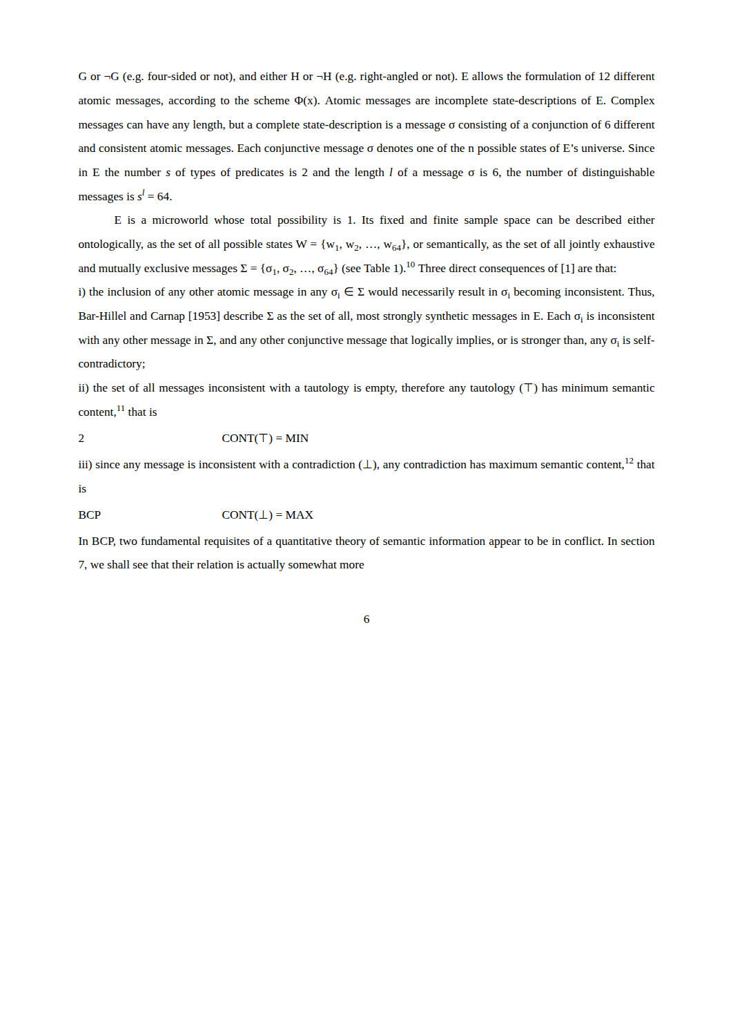G or ¬G (e.g. four-sided or not), and either H or ¬H (e.g. right-angled or not). E allows the formulation of 12 different atomic messages, according to the scheme Φ(x). Atomic messages are incomplete state-descriptions of E. Complex messages can have any length, but a complete state-description is a message σ consisting of a conjunction of 6 different and consistent atomic messages. Each conjunctive message σ denotes one of the n possible states of E’s universe. Since in E the number s of types of predicates is 2 and the length l of a message σ is 6, the number of distinguishable messages is sl = 64.
E is a microworld whose total possibility is 1. Its fixed and finite sample space can be described either ontologically, as the set of all possible states W = {w1, w2, …, w64}, or semantically, as the set of all jointly exhaustive and mutually exclusive messages Σ = {σ1, σ2, …, σ64} (see Table 1).10 Three direct consequences of [1] are that:
i) the inclusion of any other atomic message in any σi ∈ Σ would necessarily result in σi becoming inconsistent. Thus, Bar-Hillel and Carnap [1953] describe Σ as the set of all, most strongly synthetic messages in E. Each σi is inconsistent with any other message in Σ, and any other conjunctive message that logically implies, or is stronger than, any σi is self-contradictory;
ii) the set of all messages inconsistent with a tautology is empty, therefore any tautology (⊤) has minimum semantic content,11 that is
2 CONT(⊤) = MIN
iii) since any message is inconsistent with a contradiction (⊥), any contradiction has maximum semantic content,12 that is
BCP CONT(⊥) = MAX
In BCP, two fundamental requisites of a quantitative theory of semantic information appear to be in conflict. In section 7, we shall see that their relation is actually somewhat more
6